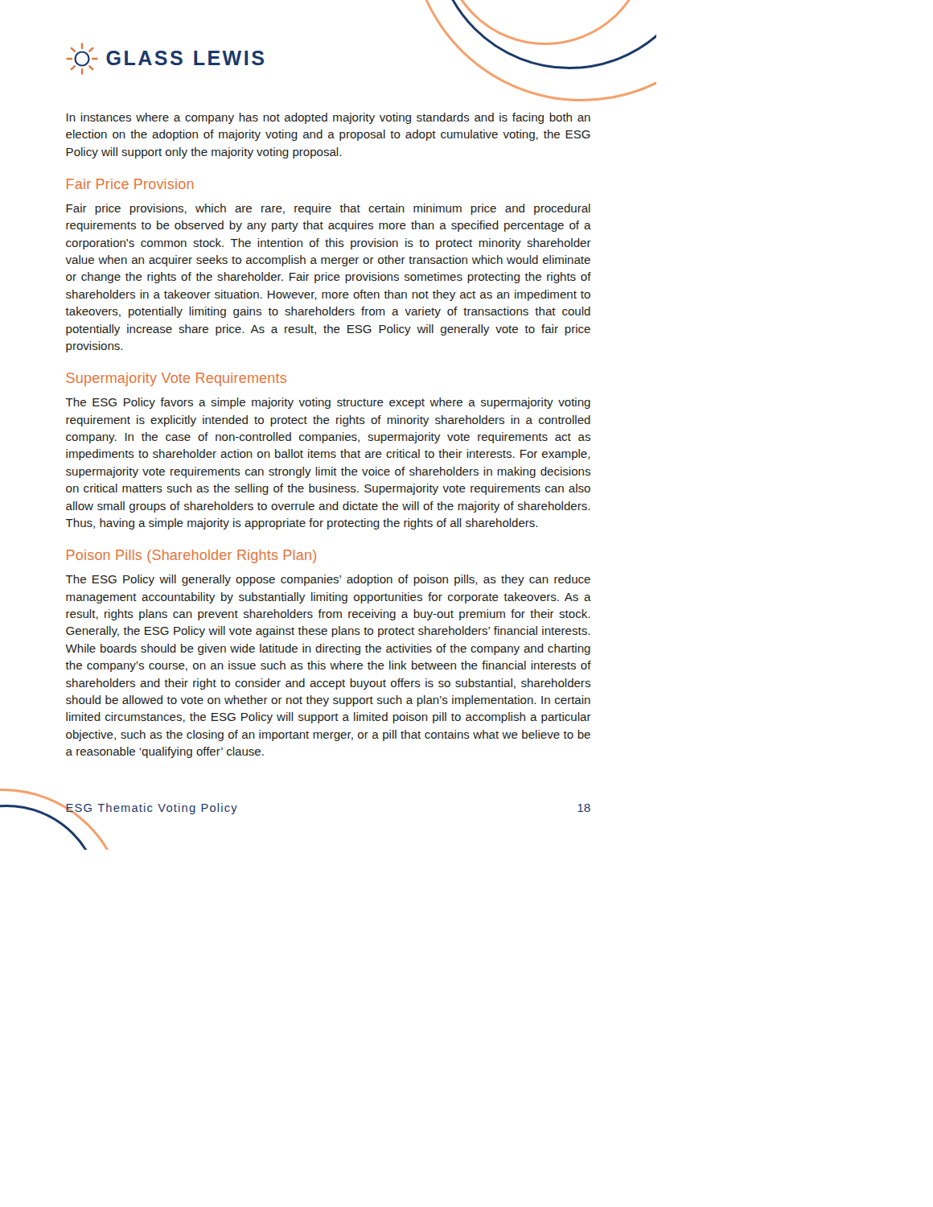GLASS LEWIS
In instances where a company has not adopted majority voting standards and is facing both an election on the adoption of majority voting and a proposal to adopt cumulative voting, the ESG Policy will support only the majority voting proposal.
Fair Price Provision
Fair price provisions, which are rare, require that certain minimum price and procedural requirements to be observed by any party that acquires more than a specified percentage of a corporation's common stock. The intention of this provision is to protect minority shareholder value when an acquirer seeks to accomplish a merger or other transaction which would eliminate or change the rights of the shareholder. Fair price provisions sometimes protecting the rights of shareholders in a takeover situation. However, more often than not they act as an impediment to takeovers, potentially limiting gains to shareholders from a variety of transactions that could potentially increase share price. As a result, the ESG Policy will generally vote to fair price provisions.
Supermajority Vote Requirements
The ESG Policy favors a simple majority voting structure except where a supermajority voting requirement is explicitly intended to protect the rights of minority shareholders in a controlled company. In the case of non-controlled companies, supermajority vote requirements act as impediments to shareholder action on ballot items that are critical to their interests. For example, supermajority vote requirements can strongly limit the voice of shareholders in making decisions on critical matters such as the selling of the business. Supermajority vote requirements can also allow small groups of shareholders to overrule and dictate the will of the majority of shareholders. Thus, having a simple majority is appropriate for protecting the rights of all shareholders.
Poison Pills (Shareholder Rights Plan)
The ESG Policy will generally oppose companies’ adoption of poison pills, as they can reduce management accountability by substantially limiting opportunities for corporate takeovers. As a result, rights plans can prevent shareholders from receiving a buy-out premium for their stock. Generally, the ESG Policy will vote against these plans to protect shareholders’ financial interests. While boards should be given wide latitude in directing the activities of the company and charting the company’s course, on an issue such as this where the link between the financial interests of shareholders and their right to consider and accept buyout offers is so substantial, shareholders should be allowed to vote on whether or not they support such a plan’s implementation. In certain limited circumstances, the ESG Policy will support a limited poison pill to accomplish a particular objective, such as the closing of an important merger, or a pill that contains what we believe to be a reasonable ‘qualifying offer’ clause.
ESG Thematic Voting Policy
18